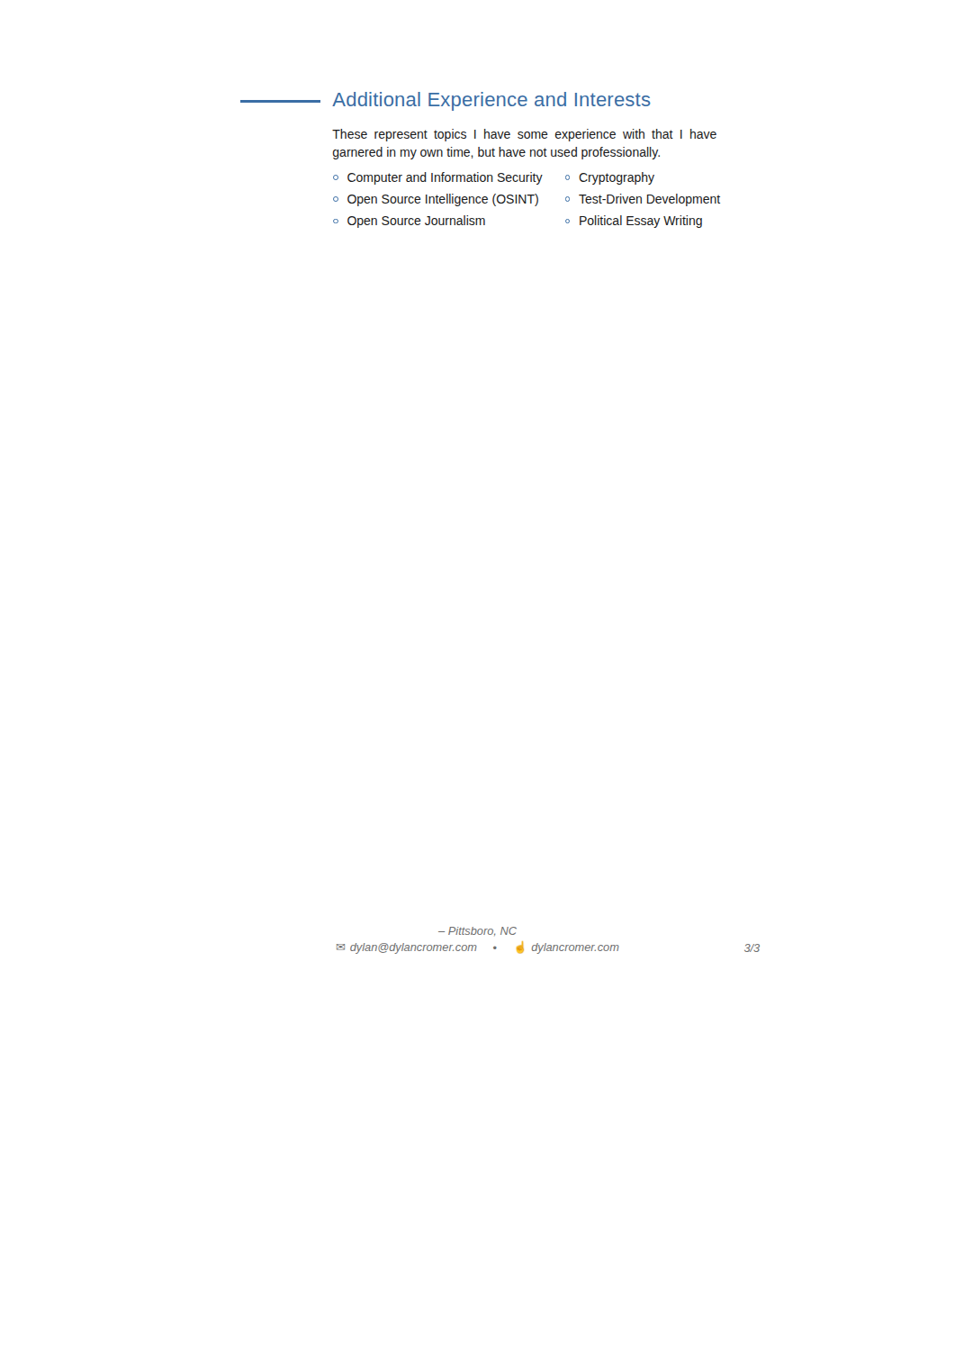Additional Experience and Interests
These represent topics I have some experience with that I have garnered in my own time, but have not used professionally.
Computer and Information Security
Cryptography
Open Source Intelligence (OSINT)
Test-Driven Development
Open Source Journalism
Political Essay Writing
– Pittsboro, NC
✉dylan@dylancromer.com ☝dylancromer.com 3/3